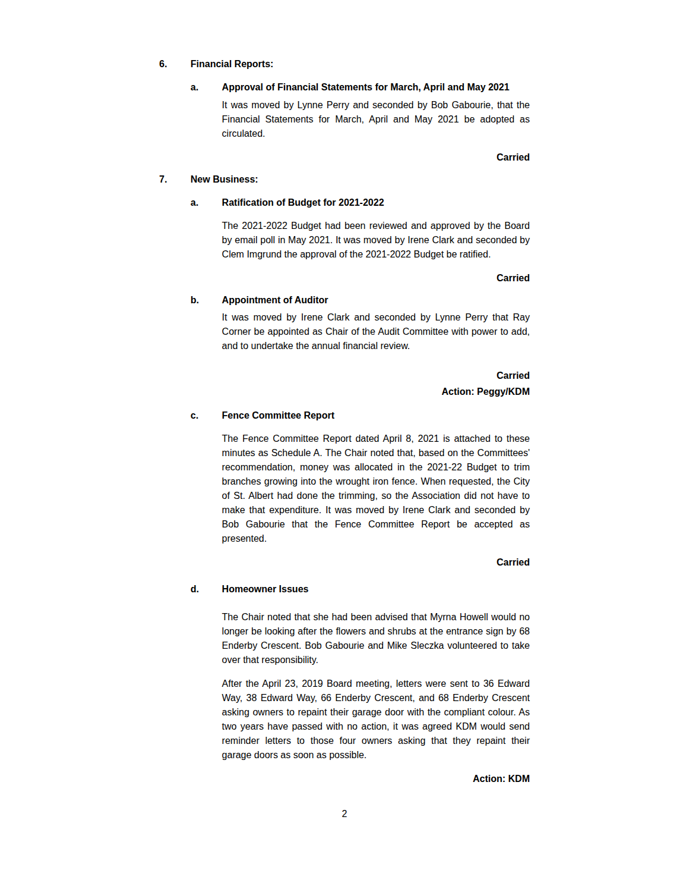6. Financial Reports:
a. Approval of Financial Statements for March, April and May 2021
It was moved by Lynne Perry and seconded by Bob Gabourie, that the Financial Statements for March, April and May 2021 be adopted as circulated.
Carried
7. New Business:
a. Ratification of Budget for 2021-2022
The 2021-2022 Budget had been reviewed and approved by the Board by email poll in May 2021. It was moved by Irene Clark and seconded by Clem Imgrund the approval of the 2021-2022 Budget be ratified.
Carried
b. Appointment of Auditor
It was moved by Irene Clark and seconded by Lynne Perry that Ray Corner be appointed as Chair of the Audit Committee with power to add, and to undertake the annual financial review.
Carried
Action: Peggy/KDM
c. Fence Committee Report
The Fence Committee Report dated April 8, 2021 is attached to these minutes as Schedule A. The Chair noted that, based on the Committees' recommendation, money was allocated in the 2021-22 Budget to trim branches growing into the wrought iron fence. When requested, the City of St. Albert had done the trimming, so the Association did not have to make that expenditure. It was moved by Irene Clark and seconded by Bob Gabourie that the Fence Committee Report be accepted as presented.
Carried
d. Homeowner Issues
The Chair noted that she had been advised that Myrna Howell would no longer be looking after the flowers and shrubs at the entrance sign by 68 Enderby Crescent. Bob Gabourie and Mike Sleczka volunteered to take over that responsibility.
After the April 23, 2019 Board meeting, letters were sent to 36 Edward Way, 38 Edward Way, 66 Enderby Crescent, and 68 Enderby Crescent asking owners to repaint their garage door with the compliant colour. As two years have passed with no action, it was agreed KDM would send reminder letters to those four owners asking that they repaint their garage doors as soon as possible.
Action: KDM
2